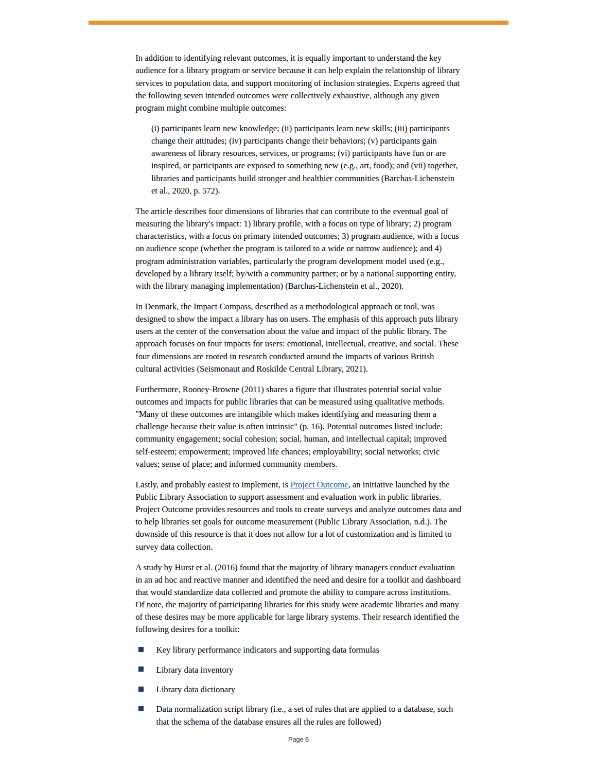In addition to identifying relevant outcomes, it is equally important to understand the key audience for a library program or service because it can help explain the relationship of library services to population data, and support monitoring of inclusion strategies. Experts agreed that the following seven intended outcomes were collectively exhaustive, although any given program might combine multiple outcomes:
(i) participants learn new knowledge; (ii) participants learn new skills; (iii) participants change their attitudes; (iv) participants change their behaviors; (v) participants gain awareness of library resources, services, or programs; (vi) participants have fun or are inspired, or participants are exposed to something new (e.g., art, food); and (vii) together, libraries and participants build stronger and healthier communities (Barchas-Lichenstein et al., 2020, p. 572).
The article describes four dimensions of libraries that can contribute to the eventual goal of measuring the library's impact: 1) library profile, with a focus on type of library; 2) program characteristics, with a focus on primary intended outcomes; 3) program audience, with a focus on audience scope (whether the program is tailored to a wide or narrow audience); and 4) program administration variables, particularly the program development model used (e.g., developed by a library itself; by/with a community partner; or by a national supporting entity, with the library managing implementation) (Barchas-Lichenstein et al., 2020).
In Denmark, the Impact Compass, described as a methodological approach or tool, was designed to show the impact a library has on users. The emphasis of this approach puts library users at the center of the conversation about the value and impact of the public library. The approach focuses on four impacts for users: emotional, intellectual, creative, and social. These four dimensions are rooted in research conducted around the impacts of various British cultural activities (Seismonaut and Roskilde Central Library, 2021).
Furthermore, Rooney-Browne (2011) shares a figure that illustrates potential social value outcomes and impacts for public libraries that can be measured using qualitative methods. "Many of these outcomes are intangible which makes identifying and measuring them a challenge because their value is often intrinsic" (p. 16). Potential outcomes listed include: community engagement; social cohesion; social, human, and intellectual capital; improved self-esteem; empowerment; improved life chances; employability; social networks; civic values; sense of place; and informed community members.
Lastly, and probably easiest to implement, is Project Outcome, an initiative launched by the Public Library Association to support assessment and evaluation work in public libraries. Project Outcome provides resources and tools to create surveys and analyze outcomes data and to help libraries set goals for outcome measurement (Public Library Association, n.d.). The downside of this resource is that it does not allow for a lot of customization and is limited to survey data collection.
A study by Hurst et al. (2016) found that the majority of library managers conduct evaluation in an ad hoc and reactive manner and identified the need and desire for a toolkit and dashboard that would standardize data collected and promote the ability to compare across institutions. Of note, the majority of participating libraries for this study were academic libraries and many of these desires may be more applicable for large library systems. Their research identified the following desires for a toolkit:
Key library performance indicators and supporting data formulas
Library data inventory
Library data dictionary
Data normalization script library (i.e., a set of rules that are applied to a database, such that the schema of the database ensures all the rules are followed)
Page 6